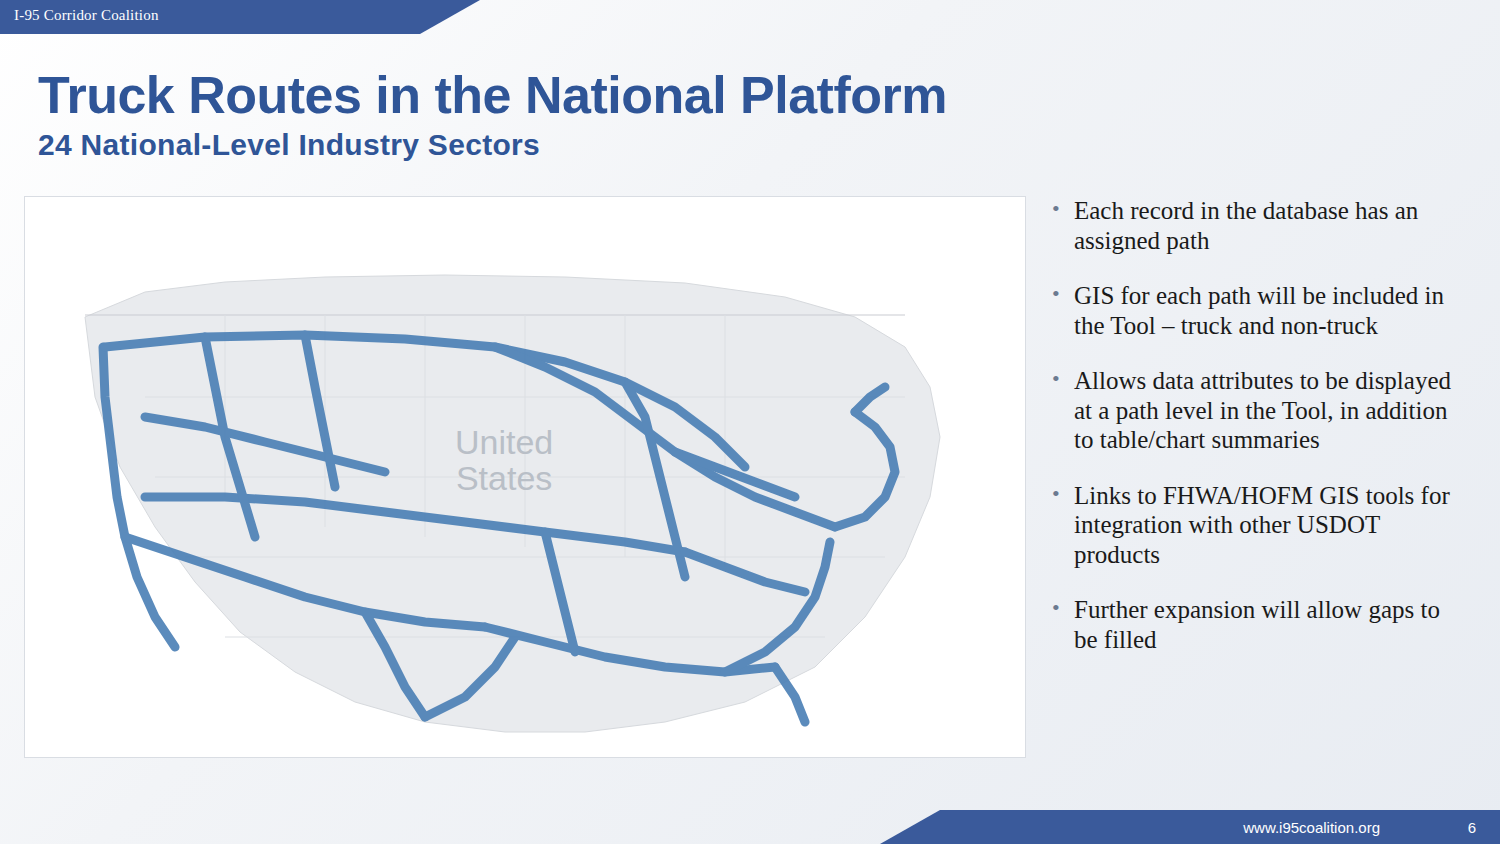I-95 Corridor Coalition
Truck Routes in the National Platform
24 National-Level Industry Sectors
United
States
Each record in the database has an assigned path
GIS for each path will be included in the Tool – truck and non-truck
Allows data attributes to be displayed at a path level in the Tool, in addition to table/chart summaries
Links to FHWA/HOFM GIS tools for integration with other USDOT products
Further expansion will allow gaps to be filled
www.i95coalition.org
6